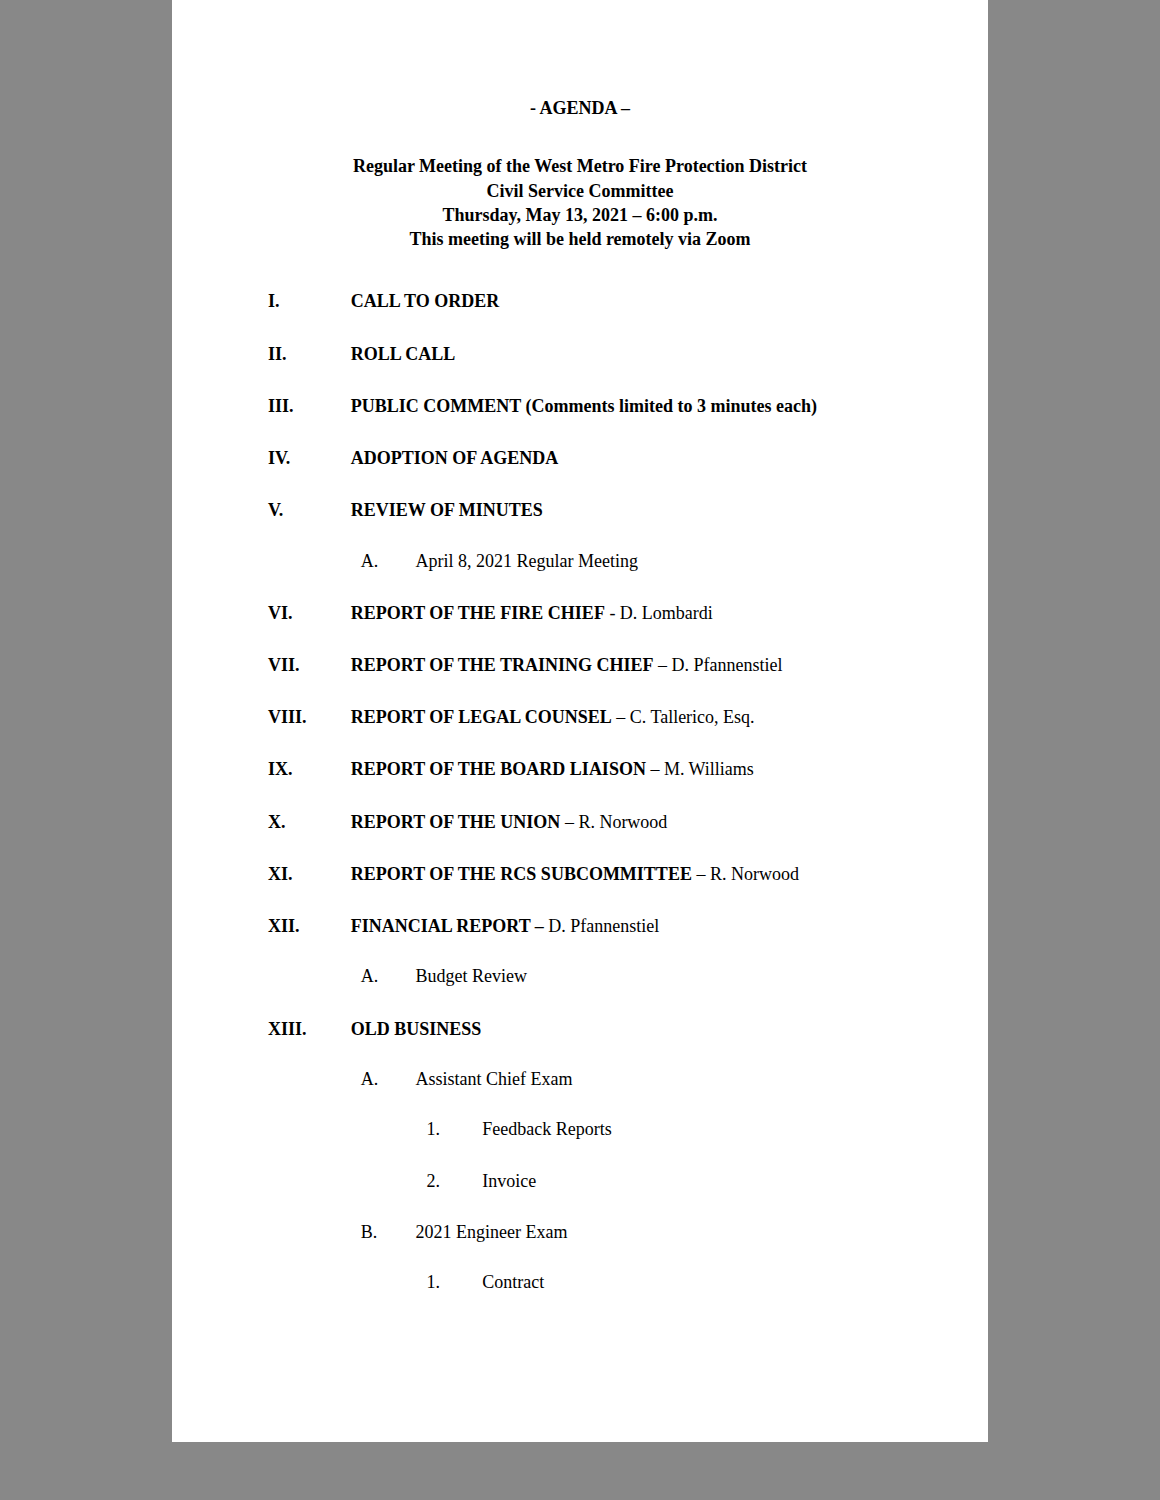- AGENDA –
Regular Meeting of the West Metro Fire Protection District
Civil Service Committee
Thursday, May 13, 2021 – 6:00 p.m.
This meeting will be held remotely via Zoom
I. CALL TO ORDER
II. ROLL CALL
III. PUBLIC COMMENT (Comments limited to 3 minutes each)
IV. ADOPTION OF AGENDA
V. REVIEW OF MINUTES
A. April 8, 2021 Regular Meeting
VI. REPORT OF THE FIRE CHIEF - D. Lombardi
VII. REPORT OF THE TRAINING CHIEF – D. Pfannenstiel
VIII. REPORT OF LEGAL COUNSEL – C. Tallerico, Esq.
IX. REPORT OF THE BOARD LIAISON – M. Williams
X. REPORT OF THE UNION – R. Norwood
XI. REPORT OF THE RCS SUBCOMMITTEE – R. Norwood
XII. FINANCIAL REPORT – D. Pfannenstiel
A. Budget Review
XIII. OLD BUSINESS
A. Assistant Chief Exam
1. Feedback Reports
2. Invoice
B. 2021 Engineer Exam
1. Contract